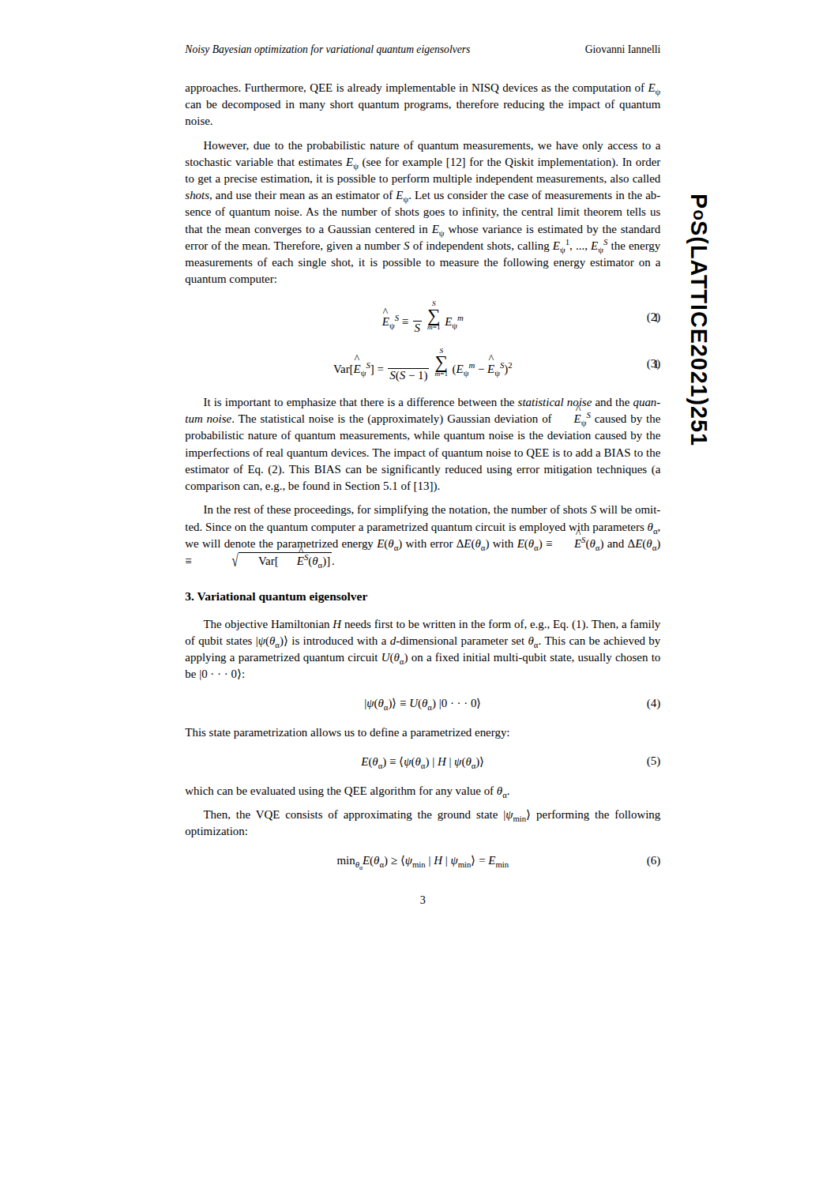Po S(LATTICE2021)251
Noisy Bayesian optimization for variational quantum eigensolvers Giovanni Iannelli
approaches. Furthermore, QEE is already implementable in NISQ devices as the computation of Eψ can be decomposed in many short quantum programs, therefore reducing the impact of quantum noise.
However, due to the probabilistic nature of quantum measurements, we have only access to a stochastic variable that estimates Eψ (see for example [12] for the Qiskit implementation). In order to get a precise estimation, it is possible to perform multiple independent measurements, also called shots, and use their mean as an estimator of Eψ. Let us consider the case of measurements in the absence of quantum noise. As the number of shots goes to infinity, the central limit theorem tells us that the mean converges to a Gaussian centered in Eψ whose variance is estimated by the standard error of the mean. Therefore, given a number S of independent shots, calling Eψ1, ..., EψS the energy measurements of each single shot, it is possible to measure the following energy estimator on a quantum computer:
EψS ≡ 1 S S∑m=1 Eψm
(2)
Var[EψS] = 1 S(S − 1) S∑m=1 (Eψm − EψS)2
(3)
It is important to emphasize that there is a difference between the statistical noise and the quantum noise. The statistical noise is the (approximately) Gaussian deviation of EψS caused by the probabilistic nature of quantum measurements, while quantum noise is the deviation caused by the imperfections of real quantum devices. The impact of quantum noise to QEE is to add a BIAS to the estimator of Eq. (2). This BIAS can be significantly reduced using error mitigation techniques (a comparison can, e.g., be found in Section 5.1 of [13]).
In the rest of these proceedings, for simplifying the notation, the number of shots S will be omitted. Since on the quantum computer a parametrized quantum circuit is employed with parameters θα, we will denote the parametrized energy E(θα) with error ΔE(θα) with E(θα) ≡ ES(θα) and ΔE(θα) ≡ √Var[ES(θα)].
3. Variational quantum eigensolver
The objective Hamiltonian H needs first to be written in the form of, e.g., Eq. (1). Then, a family of qubit states |ψ(θα)⟩ is introduced with a d-dimensional parameter set θα. This can be achieved by applying a parametrized quantum circuit U(θα) on a fixed initial multi-qubit state, usually chosen to be |0 · · · 0⟩:
|ψ(θα)⟩ ≡ U(θα) |0 · · · 0⟩
(4)
This state parametrization allows us to define a parametrized energy:
E(θα) ≡ ⟨ψ(θα) | H | ψ(θα)⟩
(5)
which can be evaluated using the QEE algorithm for any value of θα.
Then, the VQE consists of approximating the ground state |ψmin⟩ performing the following optimization:
minθαE(θα) ≥ ⟨ψmin | H | ψmin⟩ = Emin
(6)
3